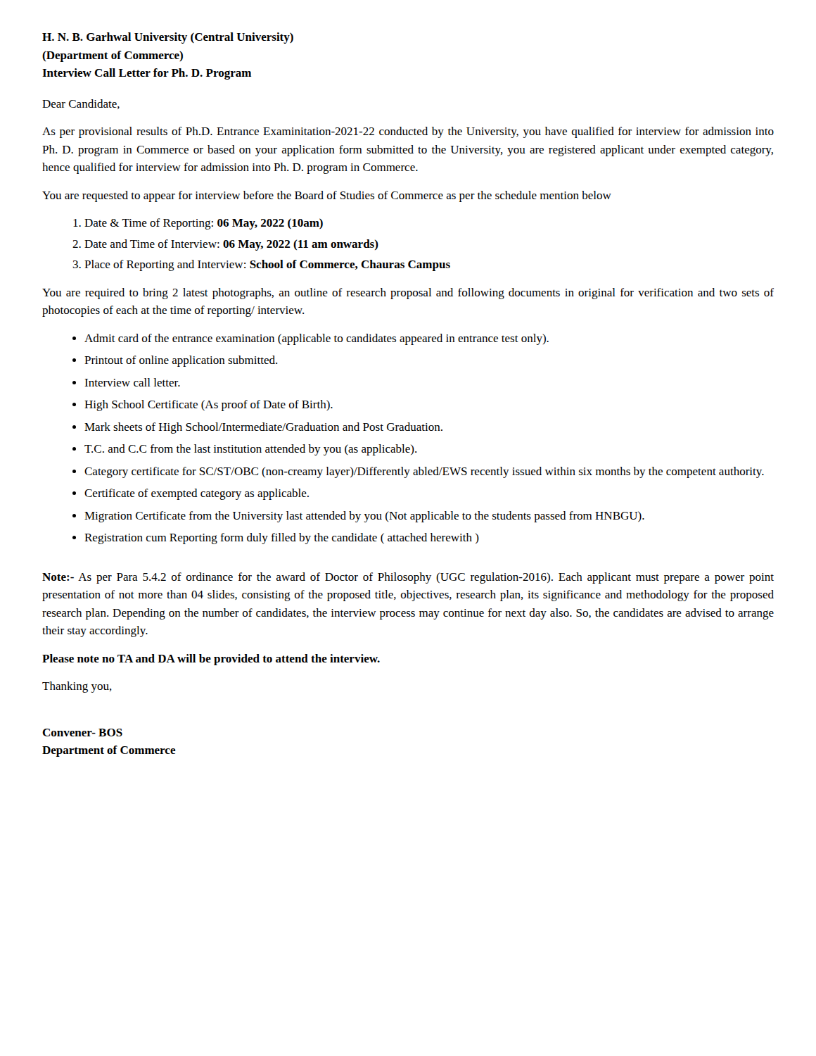H. N. B. Garhwal University (Central University)
(Department of Commerce)
Interview Call Letter for Ph. D. Program
Dear Candidate,
As per provisional results of Ph.D. Entrance Examinitation-2021-22 conducted by the University, you have qualified for interview for admission into Ph. D. program in Commerce or based on your application form submitted to the University, you are registered applicant under exempted category, hence qualified for interview for admission into Ph. D. program in Commerce.
You are requested to appear for interview before the Board of Studies of Commerce as per the schedule mention below
Date & Time of Reporting: 06 May, 2022 (10am)
Date and Time of Interview: 06 May, 2022 (11 am onwards)
Place of Reporting and Interview: School of Commerce, Chauras Campus
You are required to bring 2 latest photographs, an outline of research proposal and following documents in original for verification and two sets of photocopies of each at the time of reporting/ interview.
Admit card of the entrance examination (applicable to candidates appeared in entrance test only).
Printout of online application submitted.
Interview call letter.
High School Certificate (As proof of Date of Birth).
Mark sheets of High School/Intermediate/Graduation and Post Graduation.
T.C. and C.C from the last institution attended by you (as applicable).
Category certificate for SC/ST/OBC (non-creamy layer)/Differently abled/EWS recently issued within six months by the competent authority.
Certificate of exempted category as applicable.
Migration Certificate from the University last attended by you (Not applicable to the students passed from HNBGU).
Registration cum Reporting form duly filled by the candidate ( attached herewith )
Note:- As per Para 5.4.2 of ordinance for the award of Doctor of Philosophy (UGC regulation-2016). Each applicant must prepare a power point presentation of not more than 04 slides, consisting of the proposed title, objectives, research plan, its significance and methodology for the proposed research plan. Depending on the number of candidates, the interview process may continue for next day also. So, the candidates are advised to arrange their stay accordingly.
Please note no TA and DA will be provided to attend the interview.
Thanking you,
Convener- BOS
Department of Commerce